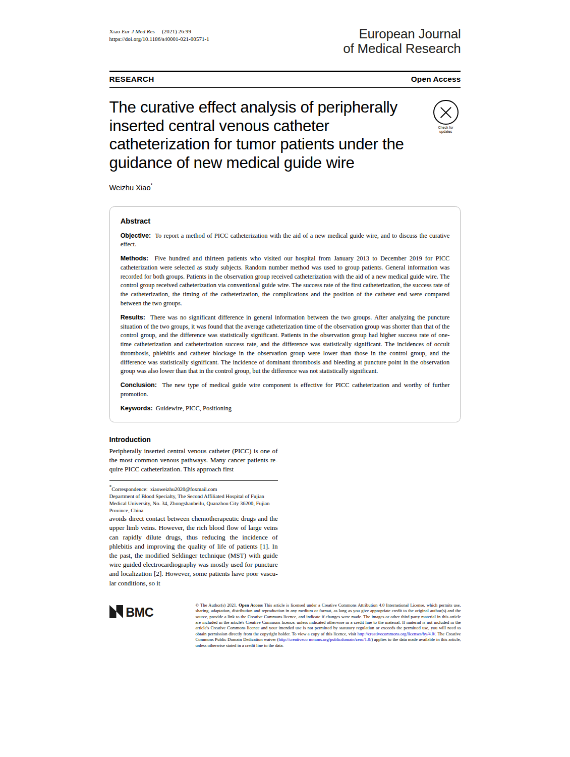Xiao Eur J Med Res (2021) 26:99
https://doi.org/10.1186/s40001-021-00571-1
European Journal
of Medical Research
RESEARCH
Open Access
Check for
updates
The curative effect analysis of peripherally inserted central venous catheter catheterization for tumor patients under the guidance of new medical guide wire
Weizhu Xiao*
Abstract
Objective: To report a method of PICC catheterization with the aid of a new medical guide wire, and to discuss the curative effect.
Methods: Five hundred and thirteen patients who visited our hospital from January 2013 to December 2019 for PICC catheterization were selected as study subjects. Random number method was used to group patients. General information was recorded for both groups. Patients in the observation group received catheterization with the aid of a new medical guide wire. The control group received catheterization via conventional guide wire. The success rate of the first catheterization, the success rate of the catheterization, the timing of the catheterization, the complications and the position of the catheter end were compared between the two groups.
Results: There was no significant difference in general information between the two groups. After analyzing the puncture situation of the two groups, it was found that the average catheterization time of the observation group was shorter than that of the control group, and the difference was statistically significant. Patients in the observation group had higher success rate of one-time catheterization and catheterization success rate, and the difference was statistically significant. The incidences of occult thrombosis, phlebitis and catheter blockage in the observation group were lower than those in the control group, and the difference was statistically significant. The incidence of dominant thrombosis and bleeding at puncture point in the observation group was also lower than that in the control group, but the difference was not statistically significant.
Conclusion: The new type of medical guide wire component is effective for PICC catheterization and worthy of further promotion.
Keywords: Guidewire, PICC, Positioning
Introduction
Peripherally inserted central venous catheter (PICC) is one of the most common venous pathways. Many cancer patients require PICC catheterization. This approach first
*Correspondence: xiaoweizhu2020@foxmail.com
Department of Blood Specialty, The Second Affiliated Hospital of Fujian Medical University, No. 34, Zhongshanbeilu, Quanzhou City 36200, Fujian Province, China
avoids direct contact between chemotherapeutic drugs and the upper limb veins. However, the rich blood flow of large veins can rapidly dilute drugs, thus reducing the incidence of phlebitis and improving the quality of life of patients [1]. In the past, the modified Seldinger technique (MST) with guide wire guided electrocardiography was mostly used for puncture and localization [2]. However, some patients have poor vascular conditions, so it
BMC
© The Author(s) 2021. Open Access This article is licensed under a Creative Commons Attribution 4.0 International License, which permits use, sharing, adaptation, distribution and reproduction in any medium or format, as long as you give appropriate credit to the original author(s) and the source, provide a link to the Creative Commons licence, and indicate if changes were made. The images or other third party material in this article are included in the article's Creative Commons licence, unless indicated otherwise in a credit line to the material. If material is not included in the article's Creative Commons licence and your intended use is not permitted by statutory regulation or exceeds the permitted use, you will need to obtain permission directly from the copyright holder. To view a copy of this licence, visit http://creativecommons.org/licenses/by/4.0/. The Creative Commons Public Domain Dedication waiver (http://creativeco mmons.org/publicdomain/zero/1.0/) applies to the data made available in this article, unless otherwise stated in a credit line to the data.